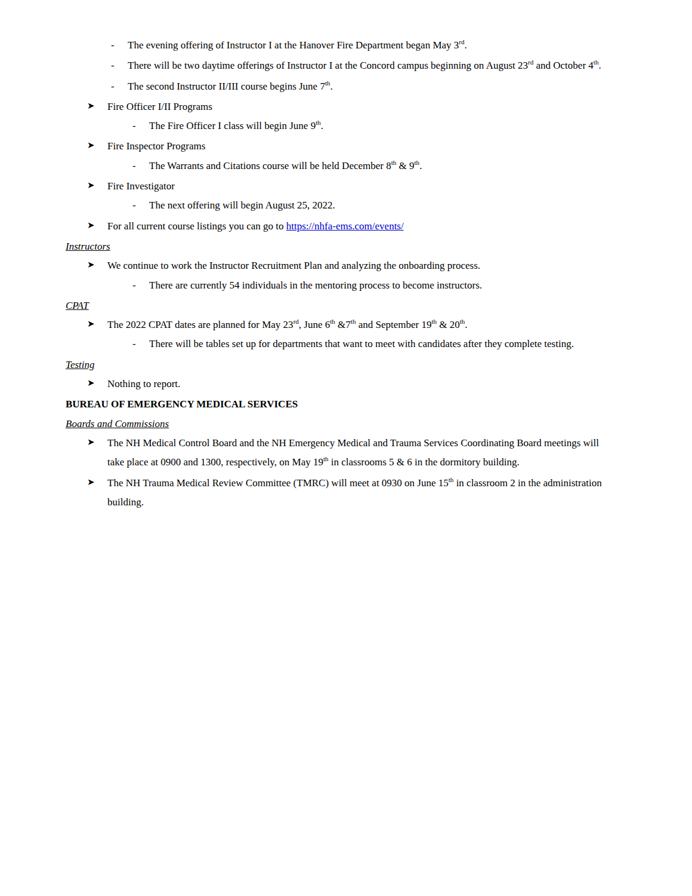The evening offering of Instructor I at the Hanover Fire Department began May 3rd.
There will be two daytime offerings of Instructor I at the Concord campus beginning on August 23rd and October 4th.
The second Instructor II/III course begins June 7th.
Fire Officer I/II Programs
The Fire Officer I class will begin June 9th.
Fire Inspector Programs
The Warrants and Citations course will be held December 8th & 9th.
Fire Investigator
The next offering will begin August 25, 2022.
For all current course listings you can go to https://nhfa-ems.com/events/
Instructors
We continue to work the Instructor Recruitment Plan and analyzing the onboarding process.
There are currently 54 individuals in the mentoring process to become instructors.
CPAT
The 2022 CPAT dates are planned for May 23rd, June 6th &7th and September 19th & 20th.
There will be tables set up for departments that want to meet with candidates after they complete testing.
Testing
Nothing to report.
BUREAU OF EMERGENCY MEDICAL SERVICES
Boards and Commissions
The NH Medical Control Board and the NH Emergency Medical and Trauma Services Coordinating Board meetings will take place at 0900 and 1300, respectively, on May 19th in classrooms 5 & 6 in the dormitory building.
The NH Trauma Medical Review Committee (TMRC) will meet at 0930 on June 15th in classroom 2 in the administration building.